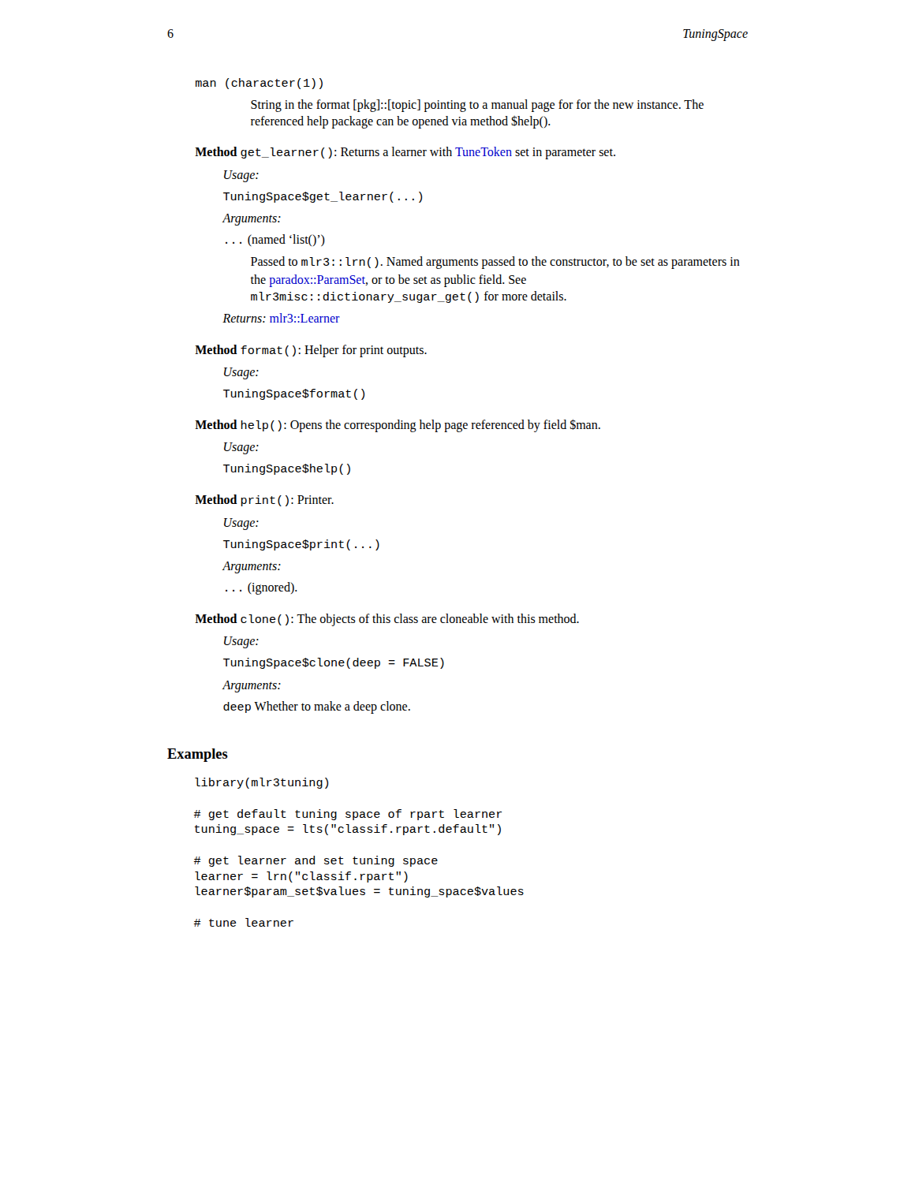6 TuningSpace
man (character(1))
String in the format [pkg]::[topic] pointing to a manual page for for the new instance. The referenced help package can be opened via method $help().
Method get_learner(): Returns a learner with TuneToken set in parameter set.
Usage:
TuningSpace$get_learner(...)
Arguments:
... (named ‘list()’)
Passed to mlr3::lrn(). Named arguments passed to the constructor, to be set as parameters in the paradox::ParamSet, or to be set as public field. See mlr3misc::dictionary_sugar_get() for more details.
Returns: mlr3::Learner
Method format(): Helper for print outputs.
Usage:
TuningSpace$format()
Method help(): Opens the corresponding help page referenced by field $man.
Usage:
TuningSpace$help()
Method print(): Printer.
Usage:
TuningSpace$print(...)
Arguments:
... (ignored).
Method clone(): The objects of this class are cloneable with this method.
Usage:
TuningSpace$clone(deep = FALSE)
Arguments:
deep Whether to make a deep clone.
Examples
library(mlr3tuning)

# get default tuning space of rpart learner
tuning_space = lts("classif.rpart.default")

# get learner and set tuning space
learner = lrn("classif.rpart")
learner$param_set$values = tuning_space$values

# tune learner